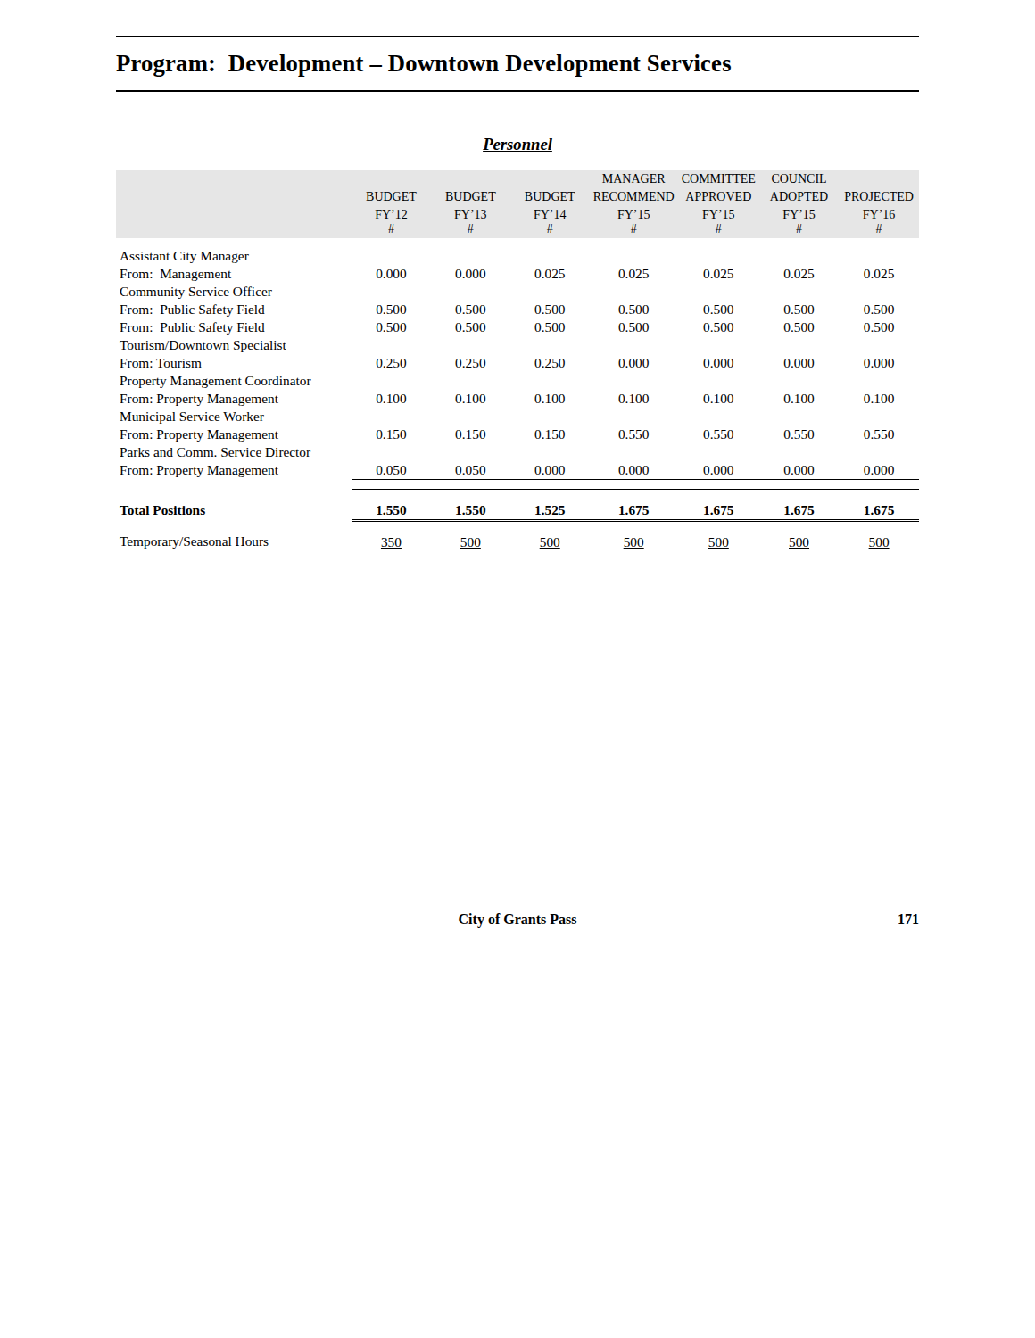Program: Development – Downtown Development Services
Personnel
| | | | | MANAGER | COMMITTEE | COUNCIL | |
| --- | --- | --- | --- | --- | --- | --- | --- |
| BUDGET | BUDGET | BUDGET | RECOMMEND | APPROVED | ADOPTED | PROJECTED |
| FY’12 # | FY’13 # | FY’14 # | FY’15 # | FY’15 # | FY’15 # | FY’16 # |
| Assistant City Manager | | | | | | | |
| From: Management | 0.000 | 0.000 | 0.025 | 0.025 | 0.025 | 0.025 | 0.025 |
| Community Service Officer | | | | | | | |
| From: Public Safety Field | 0.500 | 0.500 | 0.500 | 0.500 | 0.500 | 0.500 | 0.500 |
| From: Public Safety Field | 0.500 | 0.500 | 0.500 | 0.500 | 0.500 | 0.500 | 0.500 |
| Tourism/Downtown Specialist | | | | | | | |
| From: Tourism | 0.250 | 0.250 | 0.250 | 0.000 | 0.000 | 0.000 | 0.000 |
| Property Management Coordinator | | | | | | | |
| From: Property Management | 0.100 | 0.100 | 0.100 | 0.100 | 0.100 | 0.100 | 0.100 |
| Municipal Service Worker | | | | | | | |
| From: Property Management | 0.150 | 0.150 | 0.150 | 0.550 | 0.550 | 0.550 | 0.550 |
| Parks and Comm. Service Director | | | | | | | |
| From: Property Management | 0.050 | 0.050 | 0.000 | 0.000 | 0.000 | 0.000 | 0.000 |
| Total Positions | 1.550 | 1.550 | 1.525 | 1.675 | 1.675 | 1.675 | 1.675 |
| Temporary/Seasonal Hours | 350 | 500 | 500 | 500 | 500 | 500 | 500 |
City of Grants Pass
171